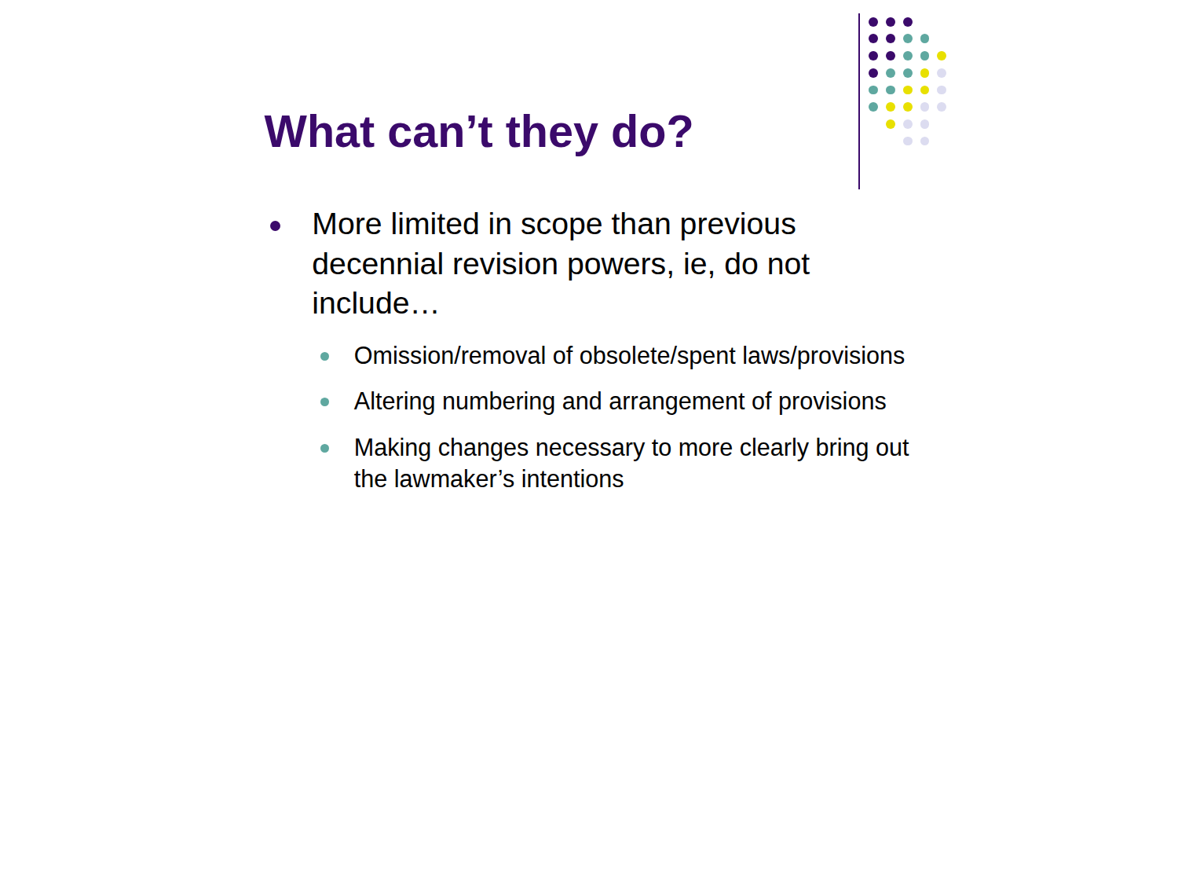What can’t they do?
More limited in scope than previous decennial revision powers, ie, do not include…
Omission/removal of obsolete/spent laws/provisions
Altering numbering and arrangement of provisions
Making changes necessary to more clearly bring out the lawmaker’s intentions